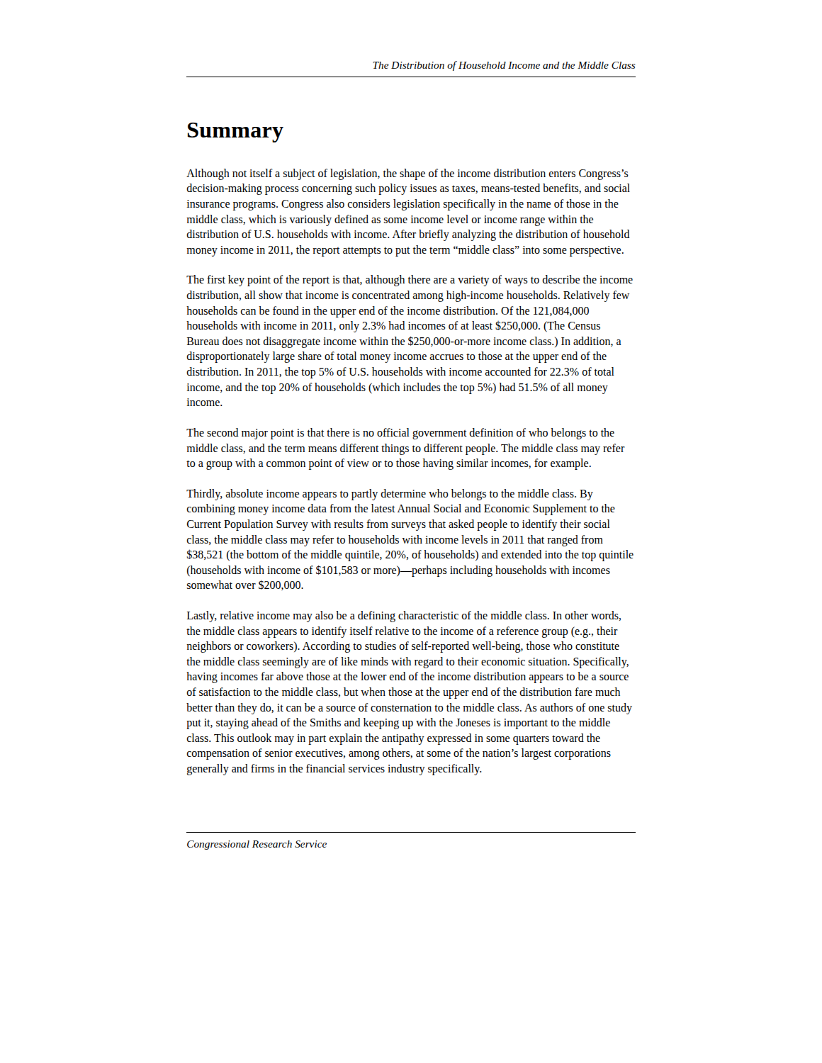The Distribution of Household Income and the Middle Class
Summary
Although not itself a subject of legislation, the shape of the income distribution enters Congress’s decision-making process concerning such policy issues as taxes, means-tested benefits, and social insurance programs. Congress also considers legislation specifically in the name of those in the middle class, which is variously defined as some income level or income range within the distribution of U.S. households with income. After briefly analyzing the distribution of household money income in 2011, the report attempts to put the term “middle class” into some perspective.
The first key point of the report is that, although there are a variety of ways to describe the income distribution, all show that income is concentrated among high-income households. Relatively few households can be found in the upper end of the income distribution. Of the 121,084,000 households with income in 2011, only 2.3% had incomes of at least $250,000. (The Census Bureau does not disaggregate income within the $250,000-or-more income class.) In addition, a disproportionately large share of total money income accrues to those at the upper end of the distribution. In 2011, the top 5% of U.S. households with income accounted for 22.3% of total income, and the top 20% of households (which includes the top 5%) had 51.5% of all money income.
The second major point is that there is no official government definition of who belongs to the middle class, and the term means different things to different people. The middle class may refer to a group with a common point of view or to those having similar incomes, for example.
Thirdly, absolute income appears to partly determine who belongs to the middle class. By combining money income data from the latest Annual Social and Economic Supplement to the Current Population Survey with results from surveys that asked people to identify their social class, the middle class may refer to households with income levels in 2011 that ranged from $38,521 (the bottom of the middle quintile, 20%, of households) and extended into the top quintile (households with income of $101,583 or more)—perhaps including households with incomes somewhat over $200,000.
Lastly, relative income may also be a defining characteristic of the middle class. In other words, the middle class appears to identify itself relative to the income of a reference group (e.g., their neighbors or coworkers). According to studies of self-reported well-being, those who constitute the middle class seemingly are of like minds with regard to their economic situation. Specifically, having incomes far above those at the lower end of the income distribution appears to be a source of satisfaction to the middle class, but when those at the upper end of the distribution fare much better than they do, it can be a source of consternation to the middle class. As authors of one study put it, staying ahead of the Smiths and keeping up with the Joneses is important to the middle class. This outlook may in part explain the antipathy expressed in some quarters toward the compensation of senior executives, among others, at some of the nation’s largest corporations generally and firms in the financial services industry specifically.
Congressional Research Service